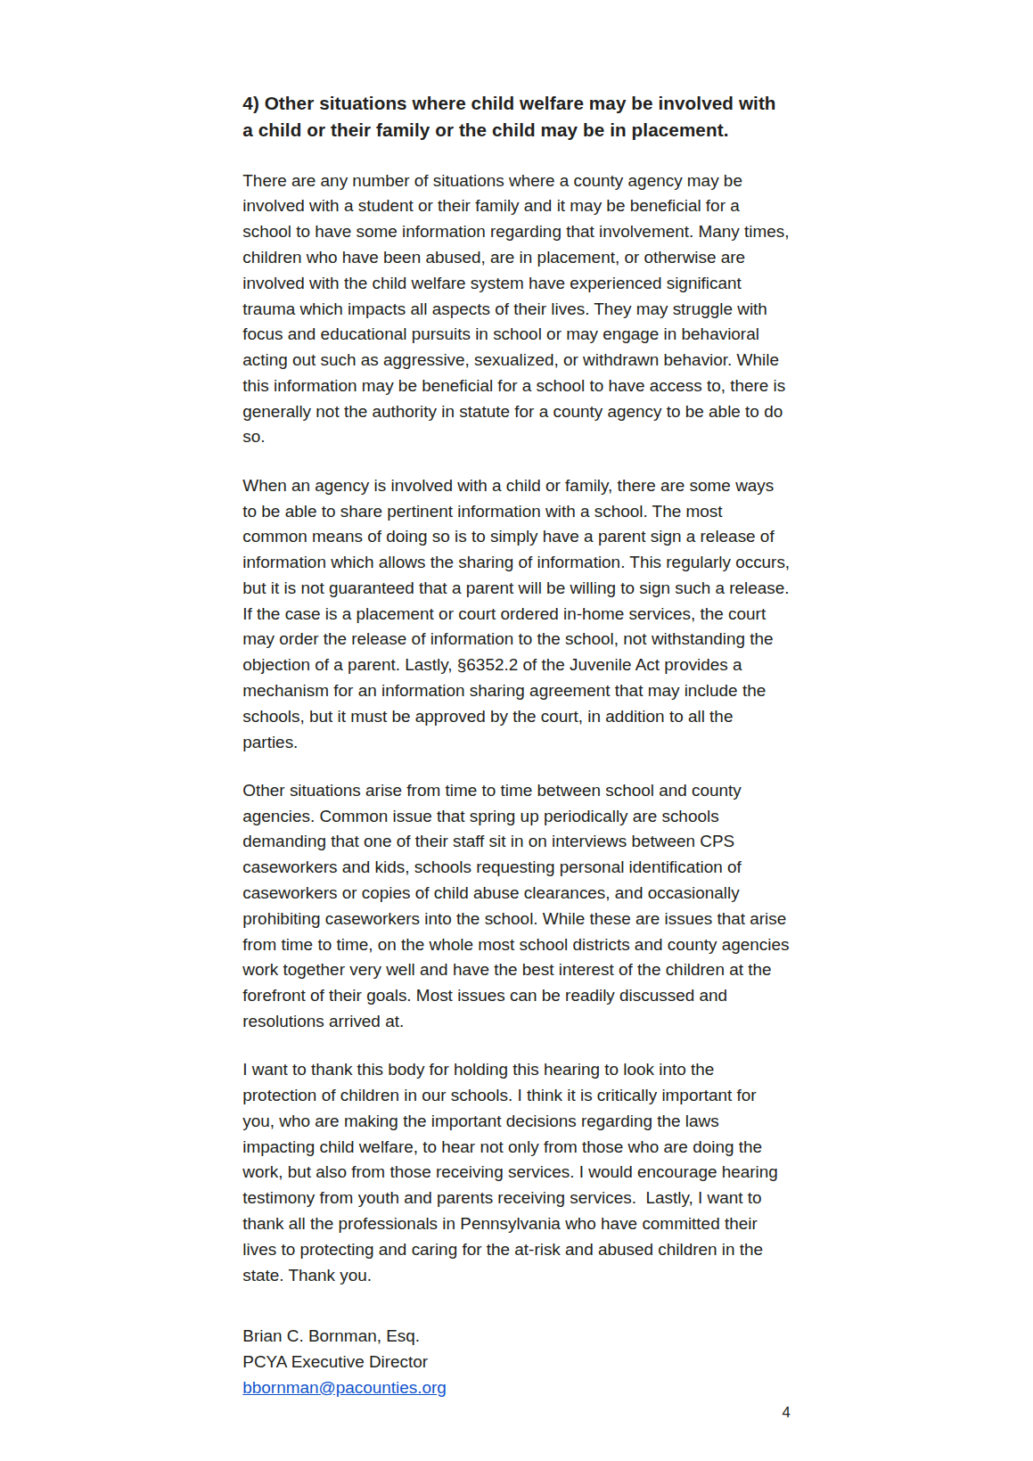4) Other situations where child welfare may be involved with a child or their family or the child may be in placement.
There are any number of situations where a county agency may be involved with a student or their family and it may be beneficial for a school to have some information regarding that involvement. Many times, children who have been abused, are in placement, or otherwise are involved with the child welfare system have experienced significant trauma which impacts all aspects of their lives. They may struggle with focus and educational pursuits in school or may engage in behavioral acting out such as aggressive, sexualized, or withdrawn behavior. While this information may be beneficial for a school to have access to, there is generally not the authority in statute for a county agency to be able to do so.
When an agency is involved with a child or family, there are some ways to be able to share pertinent information with a school. The most common means of doing so is to simply have a parent sign a release of information which allows the sharing of information. This regularly occurs, but it is not guaranteed that a parent will be willing to sign such a release. If the case is a placement or court ordered in-home services, the court may order the release of information to the school, not withstanding the objection of a parent. Lastly, §6352.2 of the Juvenile Act provides a mechanism for an information sharing agreement that may include the schools, but it must be approved by the court, in addition to all the parties.
Other situations arise from time to time between school and county agencies. Common issue that spring up periodically are schools demanding that one of their staff sit in on interviews between CPS caseworkers and kids, schools requesting personal identification of caseworkers or copies of child abuse clearances, and occasionally prohibiting caseworkers into the school. While these are issues that arise from time to time, on the whole most school districts and county agencies work together very well and have the best interest of the children at the forefront of their goals. Most issues can be readily discussed and resolutions arrived at.
I want to thank this body for holding this hearing to look into the protection of children in our schools. I think it is critically important for you, who are making the important decisions regarding the laws impacting child welfare, to hear not only from those who are doing the work, but also from those receiving services. I would encourage hearing testimony from youth and parents receiving services. Lastly, I want to thank all the professionals in Pennsylvania who have committed their lives to protecting and caring for the at-risk and abused children in the state. Thank you.
Brian C. Bornman, Esq.
PCYA Executive Director
bbornman@pacounties.org
4